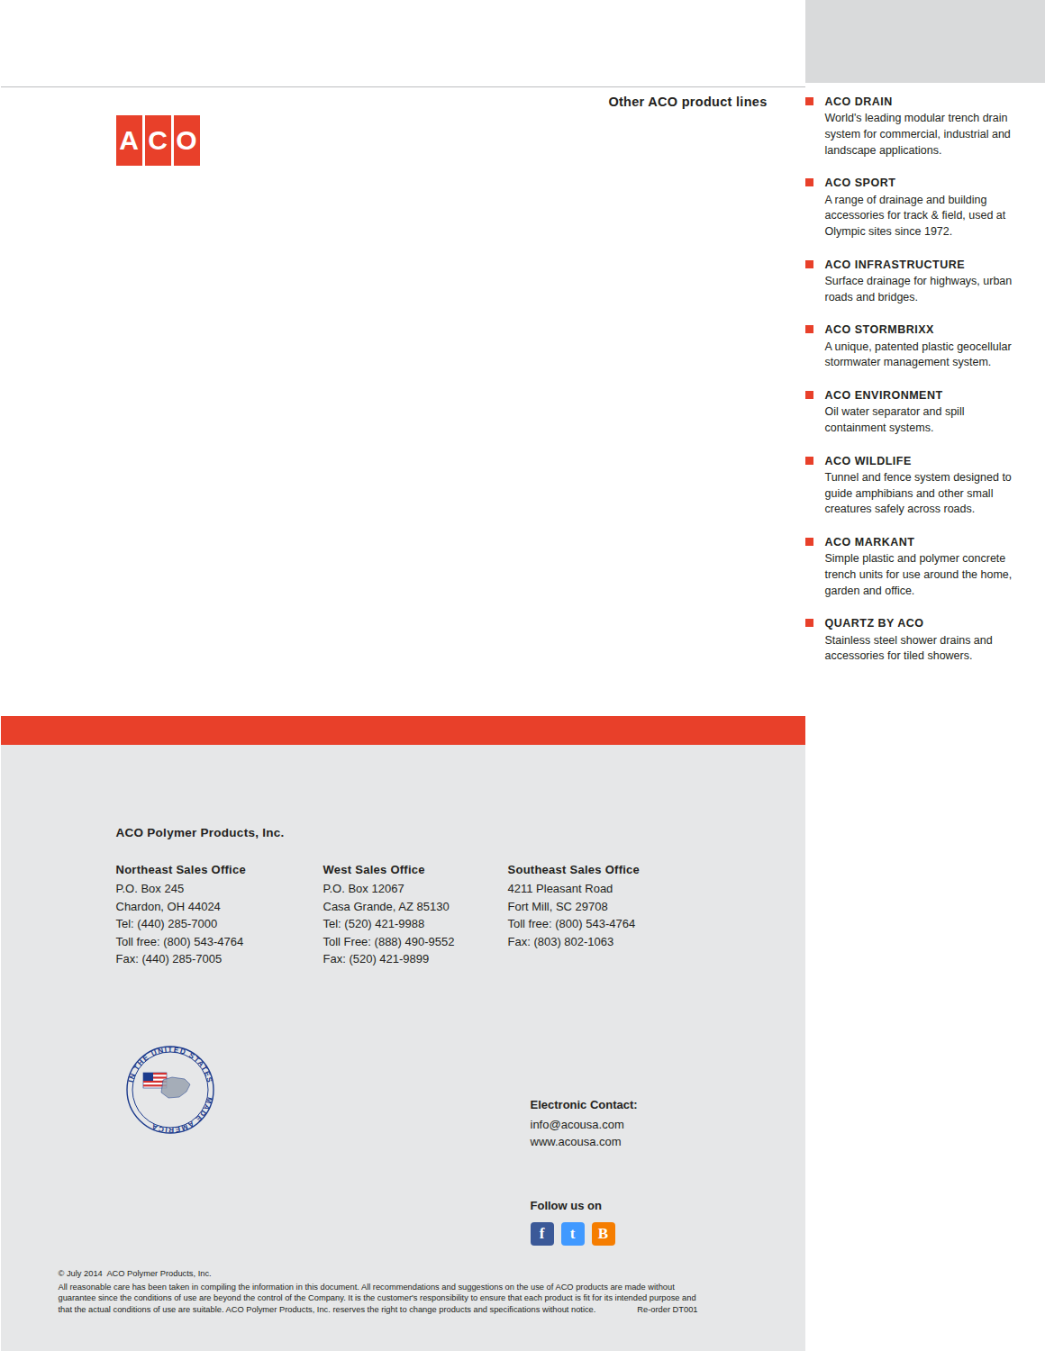Other ACO product lines
ACO
ACO Drain
World's leading modular trench drain system for commercial, industrial and landscape applications.
ACO Sport
A range of drainage and building accessories for track & field, used at Olympic sites since 1972.
ACO Infrastructure
Surface drainage for highways, urban roads and bridges.
ACO Stormbrixx
A unique, patented plastic geocellular stormwater management system.
ACO Environment
Oil water separator and spill containment systems.
ACO Wildlife
Tunnel and fence system designed to guide amphibians and other small creatures safely across roads.
ACO Markant
Simple plastic and polymer concrete trench units for use around the home, garden and office.
Quartz by ACO
Stainless steel shower drains and accessories for tiled showers.
ACO Polymer Products, Inc.
Northeast Sales Office
P.O. Box 245
Chardon, OH 44024
Tel: (440) 285-7000
Toll free: (800) 543-4764
Fax: (440) 285-7005
West Sales Office
P.O. Box 12067
Casa Grande, AZ 85130
Tel: (520) 421-9988
Toll Free: (888) 490-9552
Fax: (520) 421-9899
Southeast Sales Office
4211 Pleasant Road
Fort Mill, SC 29708
Toll free: (800) 543-4764
Fax: (803) 802-1063
IN THE UNITED STATES OF MADE AMERICA
Electronic Contact:
info@acousa.com
www.acousa.com
Follow us on
f
t
B
© July 2014 ACO Polymer Products, Inc.
All reasonable care has been taken in compiling the information in this document. All recommendations and suggestions on the use of ACO products are made without guarantee since the conditions of use are beyond the control of the Company. It is the customer's responsibility to ensure that each product is fit for its intended purpose and that the actual conditions of use are suitable. ACO Polymer Products, Inc. reserves the right to change products and specifications without notice.Re-order DT001